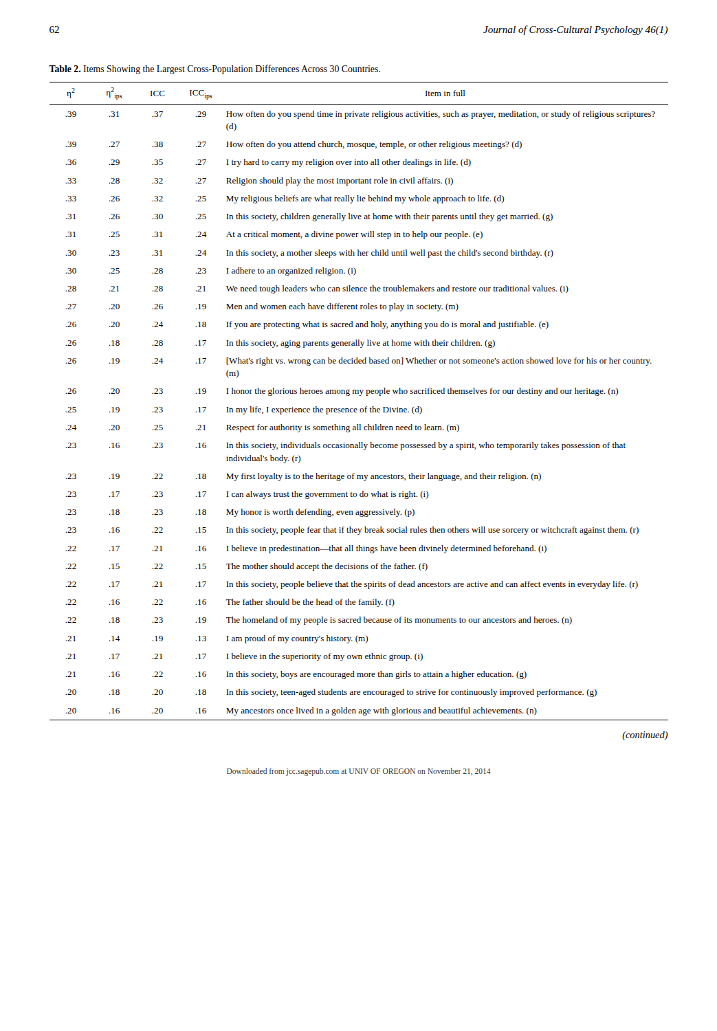62 Journal of Cross-Cultural Psychology 46(1)
Table 2. Items Showing the Largest Cross-Population Differences Across 30 Countries.
| η 2 | η 2 ips | ICC | ICC ips | Item in full |
| --- | --- | --- | --- | --- |
| .39 | .31 | .37 | .29 | How often do you spend time in private religious activities, such as prayer, meditation, or study of religious scriptures? (d) |
| .39 | .27 | .38 | .27 | How often do you attend church, mosque, temple, or other religious meetings? (d) |
| .36 | .29 | .35 | .27 | I try hard to carry my religion over into all other dealings in life. (d) |
| .33 | .28 | .32 | .27 | Religion should play the most important role in civil affairs. (i) |
| .33 | .26 | .32 | .25 | My religious beliefs are what really lie behind my whole approach to life. (d) |
| .31 | .26 | .30 | .25 | In this society, children generally live at home with their parents until they get married. (g) |
| .31 | .25 | .31 | .24 | At a critical moment, a divine power will step in to help our people. (e) |
| .30 | .23 | .31 | .24 | In this society, a mother sleeps with her child until well past the child's second birthday. (r) |
| .30 | .25 | .28 | .23 | I adhere to an organized religion. (i) |
| .28 | .21 | .28 | .21 | We need tough leaders who can silence the troublemakers and restore our traditional values. (i) |
| .27 | .20 | .26 | .19 | Men and women each have different roles to play in society. (m) |
| .26 | .20 | .24 | .18 | If you are protecting what is sacred and holy, anything you do is moral and justifiable. (e) |
| .26 | .18 | .28 | .17 | In this society, aging parents generally live at home with their children. (g) |
| .26 | .19 | .24 | .17 | [What's right vs. wrong can be decided based on] Whether or not someone's action showed love for his or her country. (m) |
| .26 | .20 | .23 | .19 | I honor the glorious heroes among my people who sacrificed themselves for our destiny and our heritage. (n) |
| .25 | .19 | .23 | .17 | In my life, I experience the presence of the Divine. (d) |
| .24 | .20 | .25 | .21 | Respect for authority is something all children need to learn. (m) |
| .23 | .16 | .23 | .16 | In this society, individuals occasionally become possessed by a spirit, who temporarily takes possession of that individual's body. (r) |
| .23 | .19 | .22 | .18 | My first loyalty is to the heritage of my ancestors, their language, and their religion. (n) |
| .23 | .17 | .23 | .17 | I can always trust the government to do what is right. (i) |
| .23 | .18 | .23 | .18 | My honor is worth defending, even aggressively. (p) |
| .23 | .16 | .22 | .15 | In this society, people fear that if they break social rules then others will use sorcery or witchcraft against them. (r) |
| .22 | .17 | .21 | .16 | I believe in predestination—that all things have been divinely determined beforehand. (i) |
| .22 | .15 | .22 | .15 | The mother should accept the decisions of the father. (f) |
| .22 | .17 | .21 | .17 | In this society, people believe that the spirits of dead ancestors are active and can affect events in everyday life. (r) |
| .22 | .16 | .22 | .16 | The father should be the head of the family. (f) |
| .22 | .18 | .23 | .19 | The homeland of my people is sacred because of its monuments to our ancestors and heroes. (n) |
| .21 | .14 | .19 | .13 | I am proud of my country's history. (m) |
| .21 | .17 | .21 | .17 | I believe in the superiority of my own ethnic group. (i) |
| .21 | .16 | .22 | .16 | In this society, boys are encouraged more than girls to attain a higher education. (g) |
| .20 | .18 | .20 | .18 | In this society, teen-aged students are encouraged to strive for continuously improved performance. (g) |
| .20 | .16 | .20 | .16 | My ancestors once lived in a golden age with glorious and beautiful achievements. (n) |
(continued)
Downloaded from jcc.sagepub.com at UNIV OF OREGON on November 21, 2014